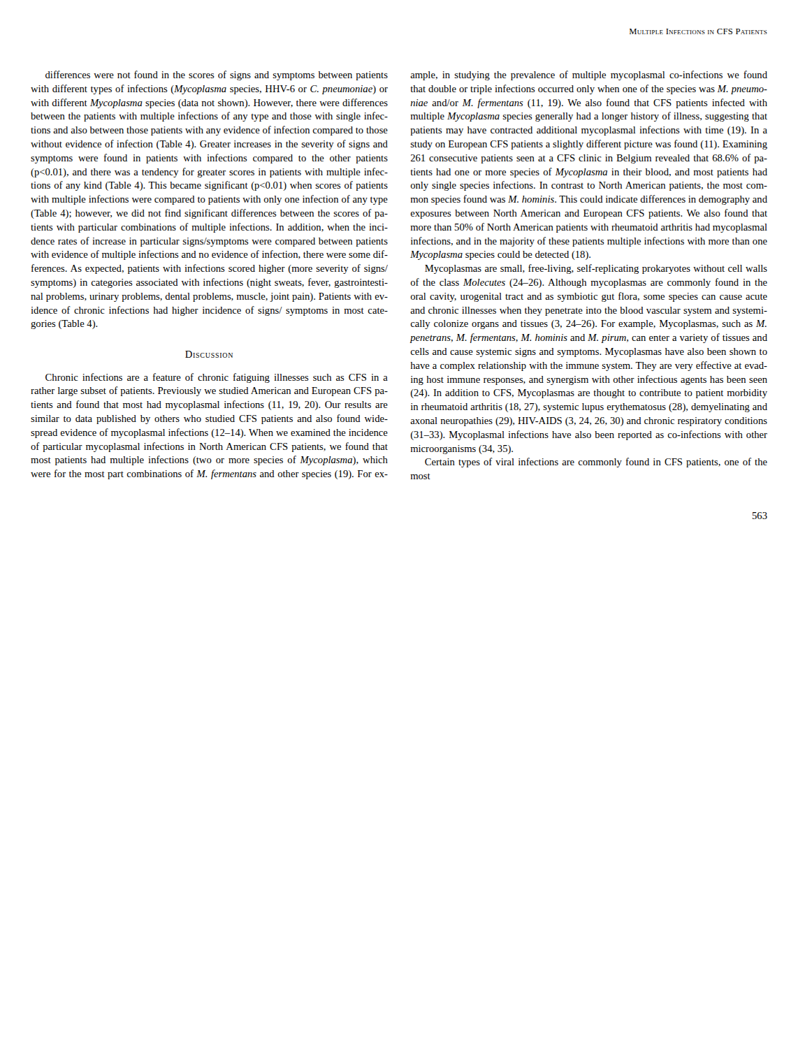Multiple Infections in CFS Patients
differences were not found in the scores of signs and symptoms between patients with different types of infections (Mycoplasma species, HHV-6 or C. pneumoniae) or with different Mycoplasma species (data not shown). However, there were differences between the patients with multiple infections of any type and those with single infections and also between those patients with any evidence of infection compared to those without evidence of infection (Table 4). Greater increases in the severity of signs and symptoms were found in patients with infections compared to the other patients (p<0.01), and there was a tendency for greater scores in patients with multiple infections of any kind (Table 4). This became significant (p<0.01) when scores of patients with multiple infections were compared to patients with only one infection of any type (Table 4); however, we did not find significant differences between the scores of patients with particular combinations of multiple infections. In addition, when the incidence rates of increase in particular signs/symptoms were compared between patients with evidence of multiple infections and no evidence of infection, there were some differences. As expected, patients with infections scored higher (more severity of signs/ symptoms) in categories associated with infections (night sweats, fever, gastrointestinal problems, urinary problems, dental problems, muscle, joint pain). Patients with evidence of chronic infections had higher incidence of signs/ symptoms in most categories (Table 4).
Discussion
Chronic infections are a feature of chronic fatiguing illnesses such as CFS in a rather large subset of patients. Previously we studied American and European CFS patients and found that most had mycoplasmal infections (11, 19, 20). Our results are similar to data published by others who studied CFS patients and also found widespread evidence of mycoplasmal infections (12–14). When we examined the incidence of particular mycoplasmal infections in North American CFS patients, we found that most patients had multiple infections (two or more species of Mycoplasma), which were for the most part combinations of M. fermentans and other species (19). For example, in studying the prevalence of multiple mycoplasmal co-infections we found that double or triple infections occurred only when one of the species was M. pneumoniae and/or M. fermentans (11, 19). We also found that CFS patients infected with multiple Mycoplasma species generally had a longer history of illness, suggesting that patients may have contracted additional mycoplasmal infections with time (19). In a study on European CFS patients a slightly different picture was found (11). Examining 261 consecutive patients seen at a CFS clinic in Belgium revealed that 68.6% of patients had one or more species of Mycoplasma in their blood, and most patients had only single species infections. In contrast to North American patients, the most common species found was M. hominis. This could indicate differences in demography and exposures between North American and European CFS patients. We also found that more than 50% of North American patients with rheumatoid arthritis had mycoplasmal infections, and in the majority of these patients multiple infections with more than one Mycoplasma species could be detected (18).
Mycoplasmas are small, free-living, self-replicating prokaryotes without cell walls of the class Molecutes (24–26). Although mycoplasmas are commonly found in the oral cavity, urogenital tract and as symbiotic gut flora, some species can cause acute and chronic illnesses when they penetrate into the blood vascular system and systemically colonize organs and tissues (3, 24–26). For example, Mycoplasmas, such as M. penetrans, M. fermentans, M. hominis and M. pirum, can enter a variety of tissues and cells and cause systemic signs and symptoms. Mycoplasmas have also been shown to have a complex relationship with the immune system. They are very effective at evading host immune responses, and synergism with other infectious agents has been seen (24). In addition to CFS, Mycoplasmas are thought to contribute to patient morbidity in rheumatoid arthritis (18, 27), systemic lupus erythematosus (28), demyelinating and axonal neuropathies (29), HIV-AIDS (3, 24, 26, 30) and chronic respiratory conditions (31–33). Mycoplasmal infections have also been reported as co-infections with other microorganisms (34, 35).
Certain types of viral infections are commonly found in CFS patients, one of the most
563